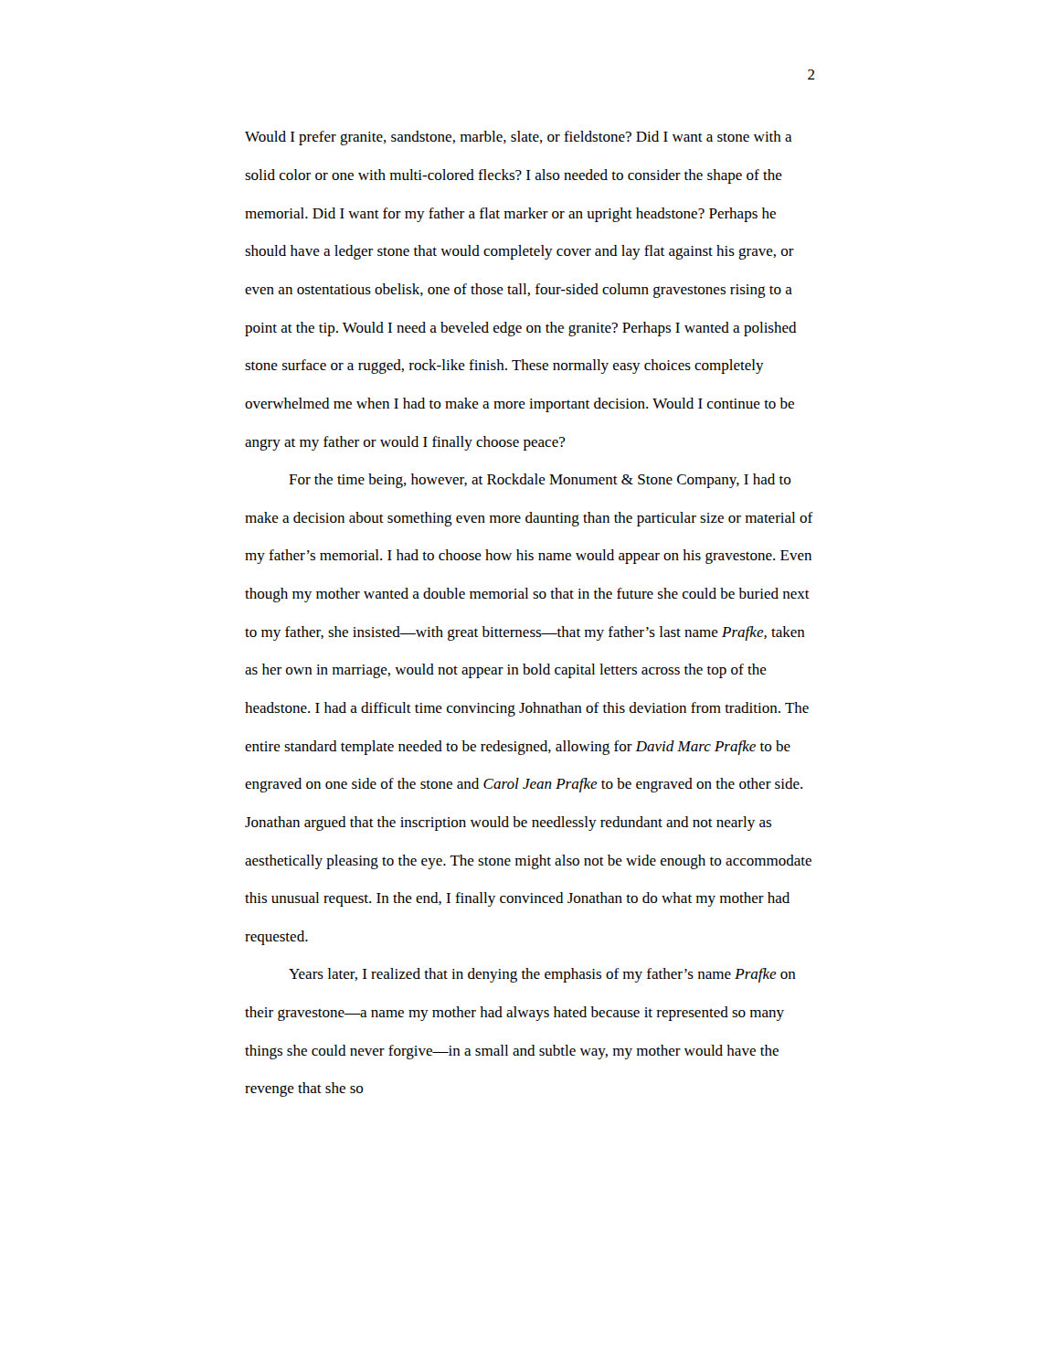2
Would I prefer granite, sandstone, marble, slate, or fieldstone? Did I want a stone with a solid color or one with multi-colored flecks? I also needed to consider the shape of the memorial. Did I want for my father a flat marker or an upright headstone? Perhaps he should have a ledger stone that would completely cover and lay flat against his grave, or even an ostentatious obelisk, one of those tall, four-sided column gravestones rising to a point at the tip. Would I need a beveled edge on the granite? Perhaps I wanted a polished stone surface or a rugged, rock-like finish. These normally easy choices completely overwhelmed me when I had to make a more important decision. Would I continue to be angry at my father or would I finally choose peace?
For the time being, however, at Rockdale Monument & Stone Company, I had to make a decision about something even more daunting than the particular size or material of my father’s memorial. I had to choose how his name would appear on his gravestone. Even though my mother wanted a double memorial so that in the future she could be buried next to my father, she insisted—with great bitterness—that my father’s last name Prafke, taken as her own in marriage, would not appear in bold capital letters across the top of the headstone. I had a difficult time convincing Johnathan of this deviation from tradition. The entire standard template needed to be redesigned, allowing for David Marc Prafke to be engraved on one side of the stone and Carol Jean Prafke to be engraved on the other side. Jonathan argued that the inscription would be needlessly redundant and not nearly as aesthetically pleasing to the eye. The stone might also not be wide enough to accommodate this unusual request. In the end, I finally convinced Jonathan to do what my mother had requested.
Years later, I realized that in denying the emphasis of my father’s name Prafke on their gravestone—a name my mother had always hated because it represented so many things she could never forgive—in a small and subtle way, my mother would have the revenge that she so